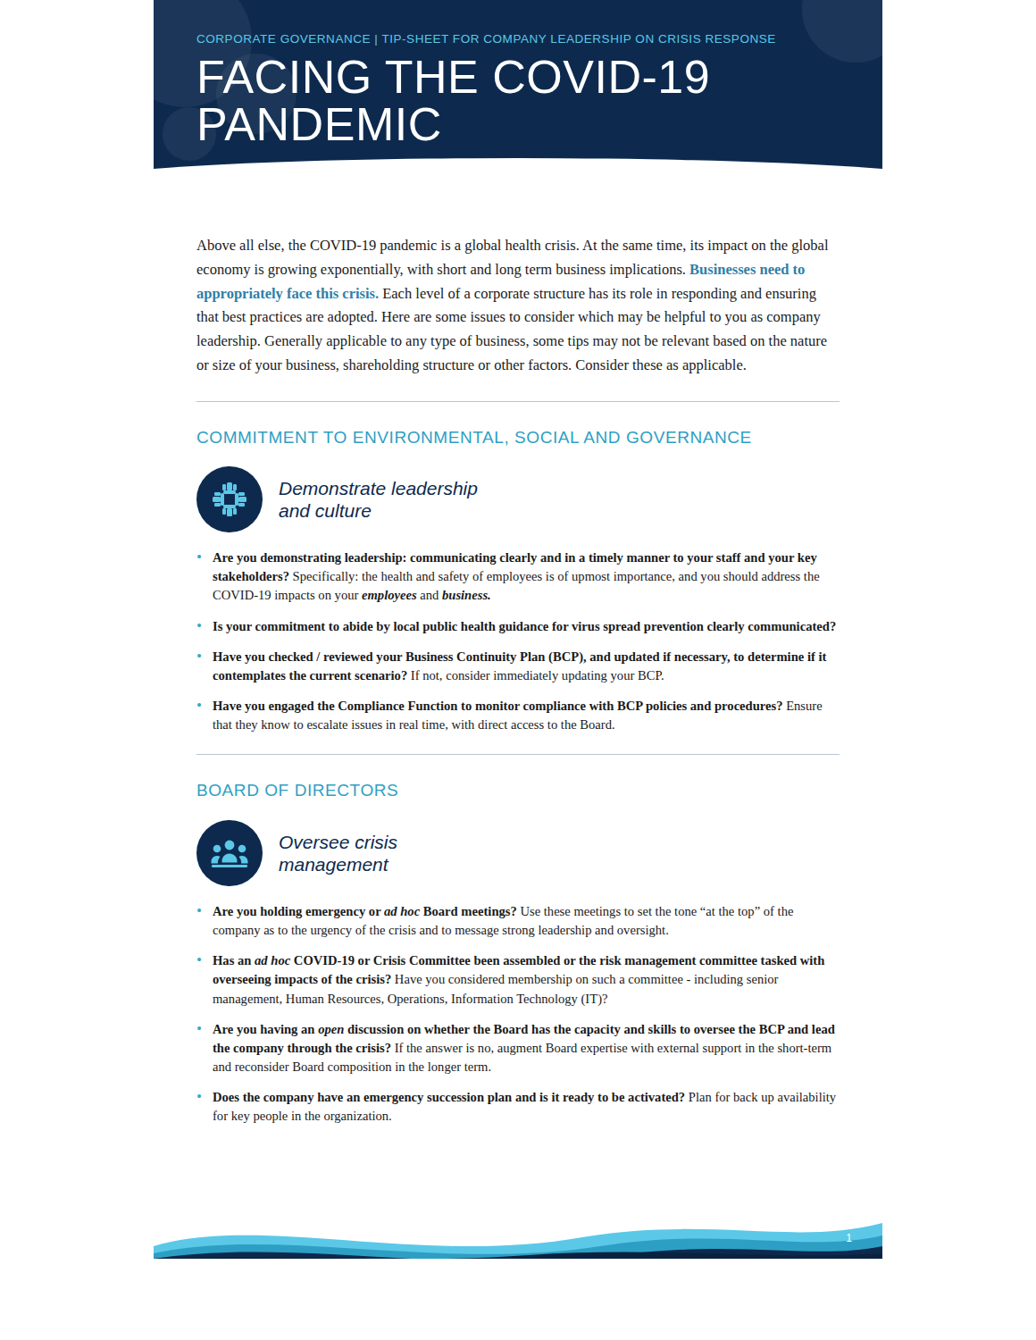Corporate Governance | Tip-Sheet for Company Leadership on Crisis Response
FACING THE COVID-19 PANDEMIC
Above all else, the COVID-19 pandemic is a global health crisis. At the same time, its impact on the global economy is growing exponentially, with short and long term business implications. Businesses need to appropriately face this crisis. Each level of a corporate structure has its role in responding and ensuring that best practices are adopted. Here are some issues to consider which may be helpful to you as company leadership. Generally applicable to any type of business, some tips may not be relevant based on the nature or size of your business, shareholding structure or other factors. Consider these as applicable.
Commitment to Environmental, Social and Governance
Demonstrate leadership
and culture
Are you demonstrating leadership: communicating clearly and in a timely manner to your staff and your key stakeholders? Specifically: the health and safety of employees is of upmost importance, and you should address the COVID-19 impacts on your employees and business.
Is your commitment to abide by local public health guidance for virus spread prevention clearly communicated?
Have you checked / reviewed your Business Continuity Plan (BCP), and updated if necessary, to determine if it contemplates the current scenario? If not, consider immediately updating your BCP.
Have you engaged the Compliance Function to monitor compliance with BCP policies and procedures? Ensure that they know to escalate issues in real time, with direct access to the Board.
Board of Directors
Oversee crisis
management
Are you holding emergency or ad hoc Board meetings? Use these meetings to set the tone “at the top” of the company as to the urgency of the crisis and to message strong leadership and oversight.
Has an ad hoc COVID-19 or Crisis Committee been assembled or the risk management committee tasked with overseeing impacts of the crisis? Have you considered membership on such a committee - including senior management, Human Resources, Operations, Information Technology (IT)?
Are you having an open discussion on whether the Board has the capacity and skills to oversee the BCP and lead the company through the crisis? If the answer is no, augment Board expertise with external support in the short-term and reconsider Board composition in the longer term.
Does the company have an emergency succession plan and is it ready to be activated? Plan for back up availability for key people in the organization.
1